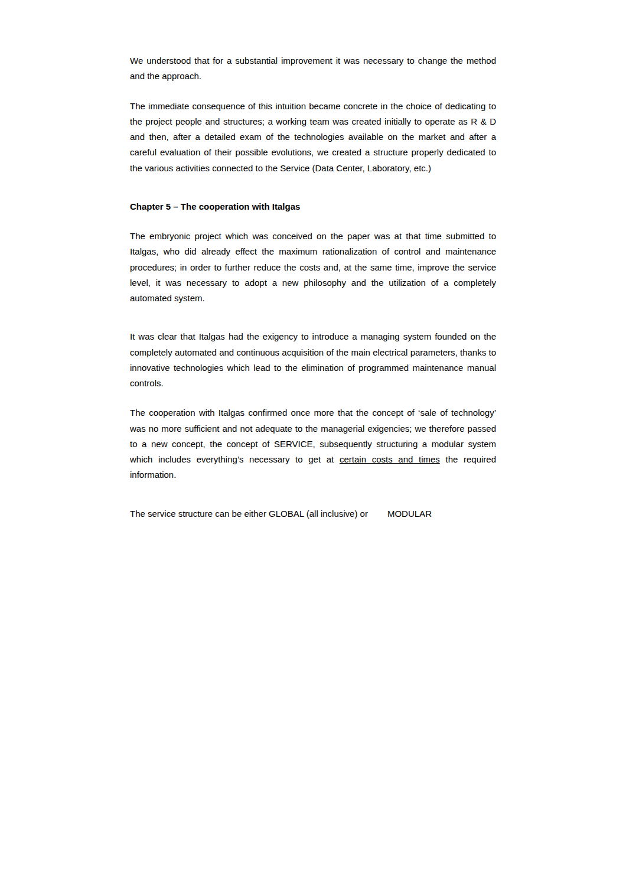We understood that for a substantial improvement it was necessary to change the method and the approach.
The immediate consequence of this intuition became concrete in the choice of dedicating to the project people and structures; a working team was created initially to operate as R & D and then, after a detailed exam of the technologies available on the market and after a careful evaluation of their possible evolutions, we created a structure properly dedicated to the various activities connected to the Service (Data Center, Laboratory, etc.)
Chapter 5 – The cooperation with Italgas
The embryonic project which was conceived on the paper was at that time submitted to Italgas, who did already effect the maximum rationalization of control and maintenance procedures; in order to further reduce the costs and, at the same time, improve the service level, it was necessary to adopt a new philosophy and the utilization of a completely automated system.
It was clear that Italgas had the exigency to introduce a managing system founded on the completely automated and continuous acquisition of the main electrical parameters, thanks to innovative technologies which lead to the elimination of programmed maintenance manual controls.
The cooperation with Italgas confirmed once more that the concept of ‘sale of technology’ was no more sufficient and not adequate to the managerial exigencies; we therefore passed to a new concept, the concept of SERVICE, subsequently structuring a modular system which includes everything’s necessary to get at certain costs and times the required information.
The service structure can be either GLOBAL (all inclusive) or MODULAR